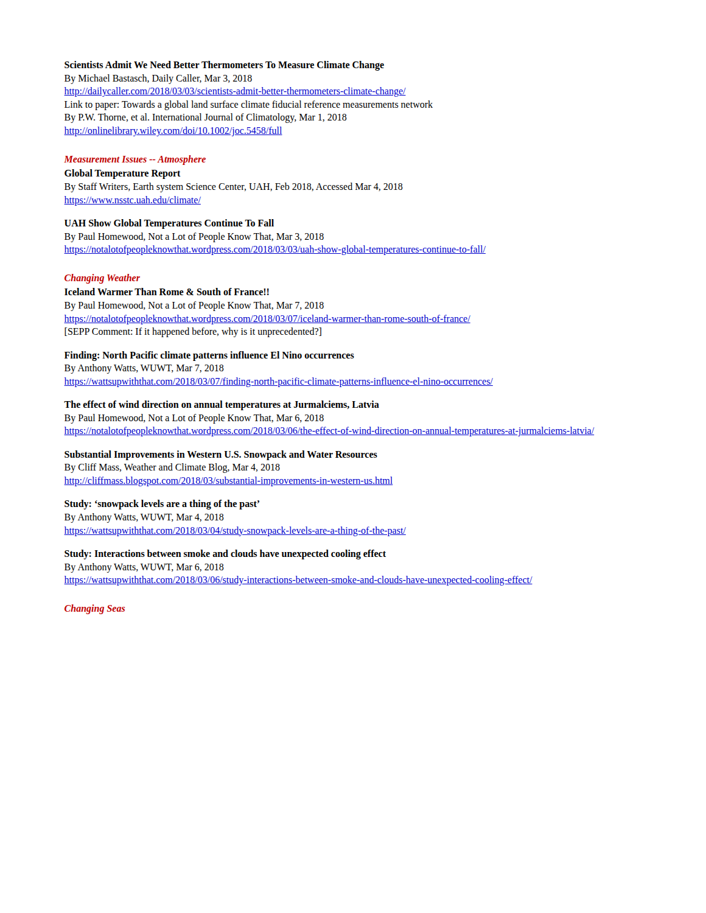Scientists Admit We Need Better Thermometers To Measure Climate Change By Michael Bastasch, Daily Caller, Mar 3, 2018 http://dailycaller.com/2018/03/03/scientists-admit-better-thermometers-climate-change/ Link to paper: Towards a global land surface climate fiducial reference measurements network By P.W. Thorne, et al. International Journal of Climatology, Mar 1, 2018 http://onlinelibrary.wiley.com/doi/10.1002/joc.5458/full
Measurement Issues -- Atmosphere
Global Temperature Report By Staff Writers, Earth system Science Center, UAH, Feb 2018, Accessed Mar 4, 2018 https://www.nsstc.uah.edu/climate/
UAH Show Global Temperatures Continue To Fall By Paul Homewood, Not a Lot of People Know That, Mar 3, 2018 https://notalotofpeopleknowthat.wordpress.com/2018/03/03/uah-show-global-temperatures-continue-to-fall/
Changing Weather
Iceland Warmer Than Rome & South of France!! By Paul Homewood, Not a Lot of People Know That, Mar 7, 2018 https://notalotofpeopleknowthat.wordpress.com/2018/03/07/iceland-warmer-than-rome-south-of-france/ [SEPP Comment: If it happened before, why is it unprecedented?]
Finding: North Pacific climate patterns influence El Nino occurrences By Anthony Watts, WUWT, Mar 7, 2018 https://wattsupwiththat.com/2018/03/07/finding-north-pacific-climate-patterns-influence-el-nino-occurrences/
The effect of wind direction on annual temperatures at Jurmalciems, Latvia By Paul Homewood, Not a Lot of People Know That, Mar 6, 2018 https://notalotofpeopleknowthat.wordpress.com/2018/03/06/the-effect-of-wind-direction-on-annual-temperatures-at-jurmalciems-latvia/
Substantial Improvements in Western U.S. Snowpack and Water Resources By Cliff Mass, Weather and Climate Blog, Mar 4, 2018 http://cliffmass.blogspot.com/2018/03/substantial-improvements-in-western-us.html
Study: ‘snowpack levels are a thing of the past’ By Anthony Watts, WUWT, Mar 4, 2018 https://wattsupwiththat.com/2018/03/04/study-snowpack-levels-are-a-thing-of-the-past/
Study: Interactions between smoke and clouds have unexpected cooling effect By Anthony Watts, WUWT, Mar 6, 2018 https://wattsupwiththat.com/2018/03/06/study-interactions-between-smoke-and-clouds-have-unexpected-cooling-effect/
Changing Seas